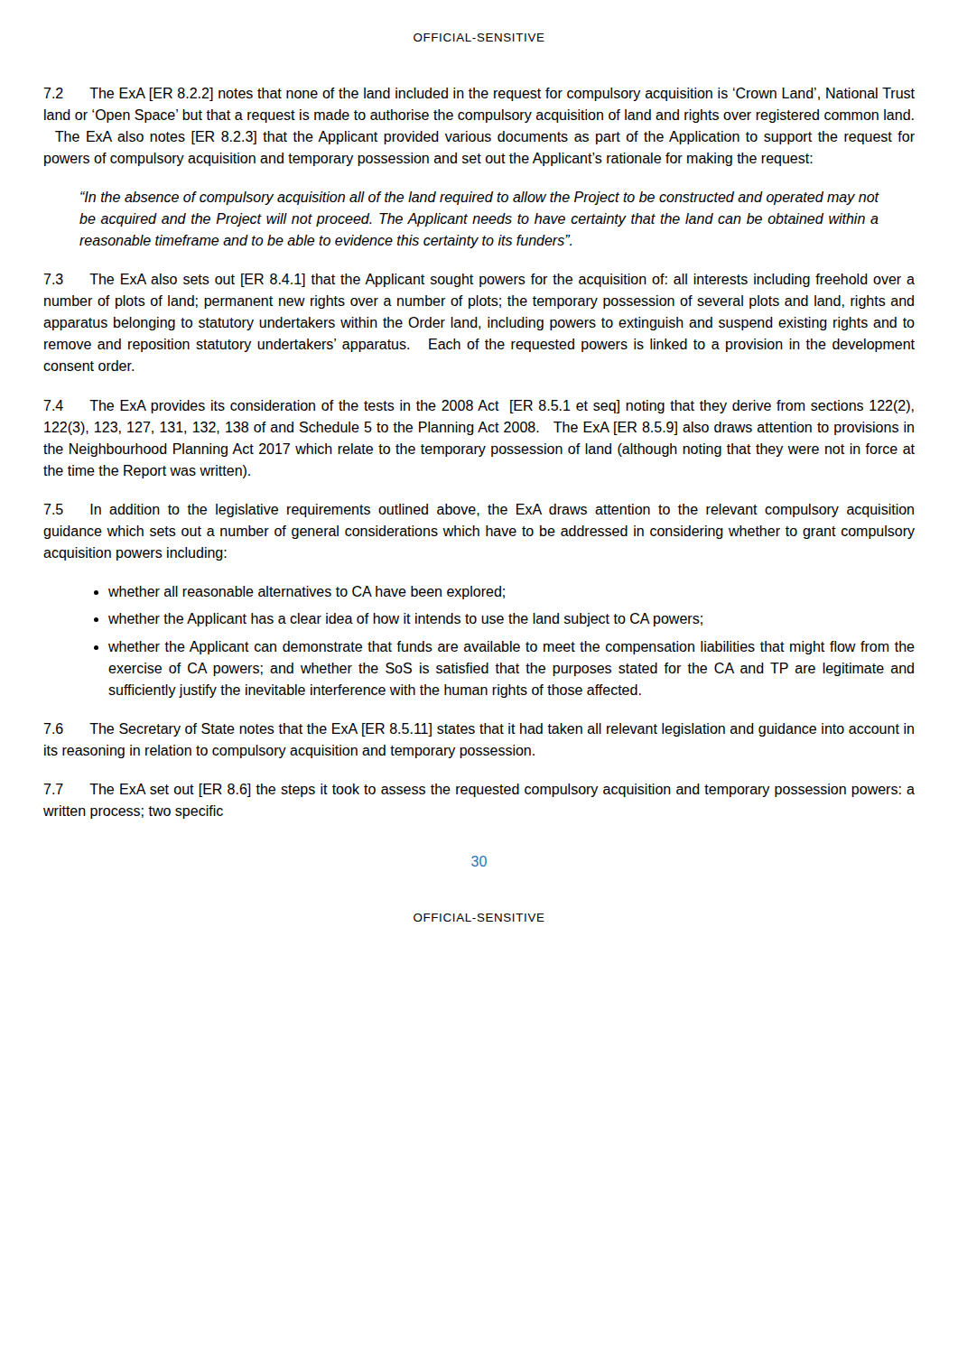OFFICIAL-SENSITIVE
7.2 The ExA [ER 8.2.2] notes that none of the land included in the request for compulsory acquisition is ‘Crown Land’, National Trust land or ‘Open Space’ but that a request is made to authorise the compulsory acquisition of land and rights over registered common land. The ExA also notes [ER 8.2.3] that the Applicant provided various documents as part of the Application to support the request for powers of compulsory acquisition and temporary possession and set out the Applicant’s rationale for making the request:
“In the absence of compulsory acquisition all of the land required to allow the Project to be constructed and operated may not be acquired and the Project will not proceed. The Applicant needs to have certainty that the land can be obtained within a reasonable timeframe and to be able to evidence this certainty to its funders”.
7.3 The ExA also sets out [ER 8.4.1] that the Applicant sought powers for the acquisition of: all interests including freehold over a number of plots of land; permanent new rights over a number of plots; the temporary possession of several plots and land, rights and apparatus belonging to statutory undertakers within the Order land, including powers to extinguish and suspend existing rights and to remove and reposition statutory undertakers’ apparatus. Each of the requested powers is linked to a provision in the development consent order.
7.4 The ExA provides its consideration of the tests in the 2008 Act [ER 8.5.1 et seq] noting that they derive from sections 122(2), 122(3), 123, 127, 131, 132, 138 of and Schedule 5 to the Planning Act 2008. The ExA [ER 8.5.9] also draws attention to provisions in the Neighbourhood Planning Act 2017 which relate to the temporary possession of land (although noting that they were not in force at the time the Report was written).
7.5 In addition to the legislative requirements outlined above, the ExA draws attention to the relevant compulsory acquisition guidance which sets out a number of general considerations which have to be addressed in considering whether to grant compulsory acquisition powers including:
whether all reasonable alternatives to CA have been explored;
whether the Applicant has a clear idea of how it intends to use the land subject to CA powers;
whether the Applicant can demonstrate that funds are available to meet the compensation liabilities that might flow from the exercise of CA powers; and whether the SoS is satisfied that the purposes stated for the CA and TP are legitimate and sufficiently justify the inevitable interference with the human rights of those affected.
7.6 The Secretary of State notes that the ExA [ER 8.5.11] states that it had taken all relevant legislation and guidance into account in its reasoning in relation to compulsory acquisition and temporary possession.
7.7 The ExA set out [ER 8.6] the steps it took to assess the requested compulsory acquisition and temporary possession powers: a written process; two specific
30
OFFICIAL-SENSITIVE